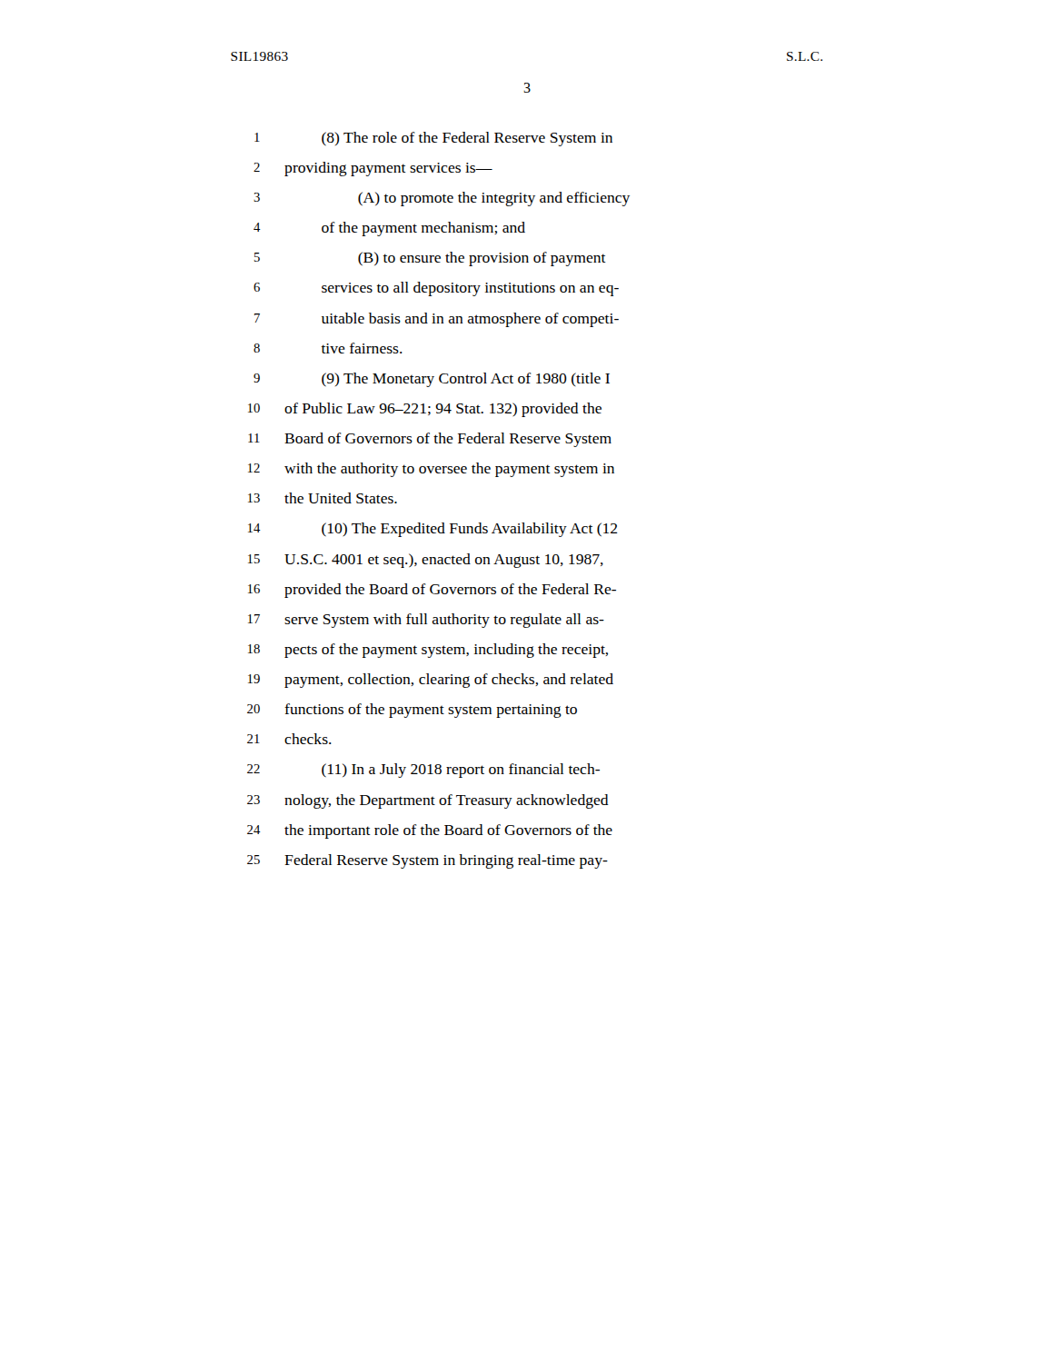SIL19863 S.L.C.
3
(8) The role of the Federal Reserve System in
providing payment services is—
(A) to promote the integrity and efficiency
of the payment mechanism; and
(B) to ensure the provision of payment
services to all depository institutions on an eq-
uitable basis and in an atmosphere of competi-
tive fairness.
(9) The Monetary Control Act of 1980 (title I
of Public Law 96–221; 94 Stat. 132) provided the
Board of Governors of the Federal Reserve System
with the authority to oversee the payment system in
the United States.
(10) The Expedited Funds Availability Act (12
U.S.C. 4001 et seq.), enacted on August 10, 1987,
provided the Board of Governors of the Federal Re-
serve System with full authority to regulate all as-
pects of the payment system, including the receipt,
payment, collection, clearing of checks, and related
functions of the payment system pertaining to
checks.
(11) In a July 2018 report on financial tech-
nology, the Department of Treasury acknowledged
the important role of the Board of Governors of the
Federal Reserve System in bringing real-time pay-